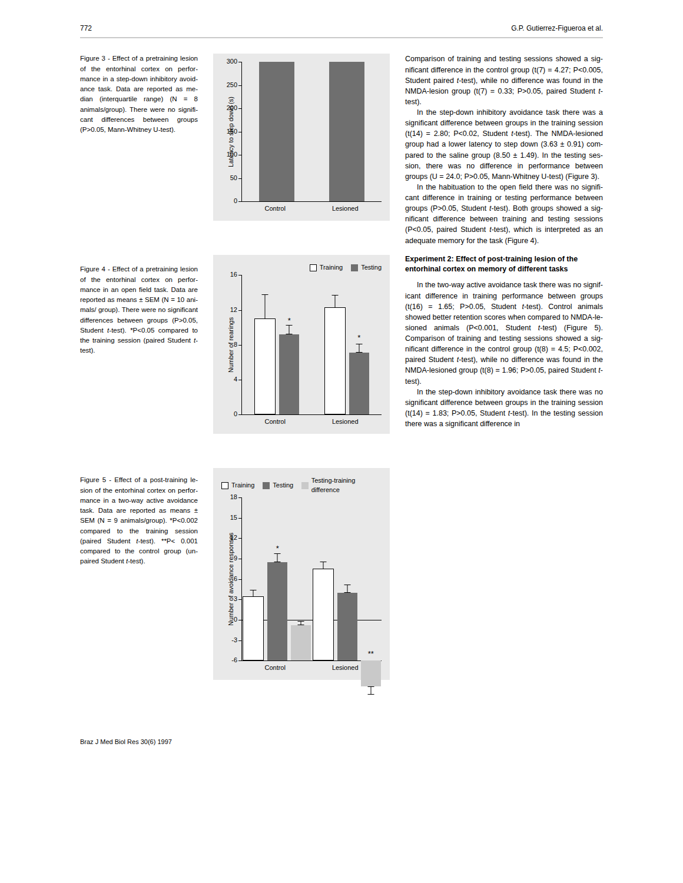772
G.P. Gutierrez-Figueroa et al.
Figure 3 - Effect of a pretraining lesion of the entorhinal cortex on performance in a step-down inhibitory avoidance task. Data are reported as median (interquartile range) (N = 8 animals/group). There were no significant differences between groups (P>0.05, Mann-Whitney U-test).
Figure 4 - Effect of a pretraining lesion of the entorhinal cortex on performance in an open field task. Data are reported as means ± SEM (N = 10 animals/ group). There were no significant differences between groups (P>0.05, Student t-test). *P<0.05 compared to the training session (paired Student t-test).
Figure 5 - Effect of a post-training lesion of the entorhinal cortex on performance in a two-way active avoidance task. Data are reported as means ± SEM (N = 9 animals/group). *P<0.002 compared to the training session (paired Student t-test). **P< 0.001 compared to the control group (unpaired Student t-test).
Latency to step down (s)
300
250
200
150
100
50
0
Control Lesioned
Training
Testing
Number of rearings
16
12
8
4
0
*
*
Control Lesioned
Training
Testing
Testing-training difference
Number of avoidance responses
18
15
12
9
6
3
0
-3
-6
*
**
Control Lesioned
Comparison of training and testing sessions showed a significant difference in the control group (t(7) = 4.27; P<0.005, Student paired t-test), while no difference was found in the NMDA-lesion group (t(7) = 0.33; P>0.05, paired Student t-test).
In the step-down inhibitory avoidance task there was a significant difference between groups in the training session (t(14) = 2.80; P<0.02, Student t-test). The NMDA-lesioned group had a lower latency to step down (3.63 ± 0.91) compared to the saline group (8.50 ± 1.49). In the testing session, there was no difference in performance between groups (U = 24.0; P>0.05, Mann-Whitney U-test) (Figure 3).
In the habituation to the open field there was no significant difference in training or testing performance between groups (P>0.05, Student t-test). Both groups showed a significant difference between training and testing sessions (P<0.05, paired Student t-test), which is interpreted as an adequate memory for the task (Figure 4).
Experiment 2: Effect of post-training lesion of the entorhinal cortex on memory of different tasks
In the two-way active avoidance task there was no significant difference in training performance between groups (t(16) = 1.65; P>0.05, Student t-test). Control animals showed better retention scores when compared to NMDA-lesioned animals (P<0.001, Student t-test) (Figure 5). Comparison of training and testing sessions showed a significant difference in the control group (t(8) = 4.5; P<0.002, paired Student t-test), while no difference was found in the NMDA-lesioned group (t(8) = 1.96; P>0.05, paired Student t-test).
In the step-down inhibitory avoidance task there was no significant difference between groups in the training session (t(14) = 1.83; P>0.05, Student t-test). In the testing session there was a significant difference in
Braz J Med Biol Res 30(6) 1997